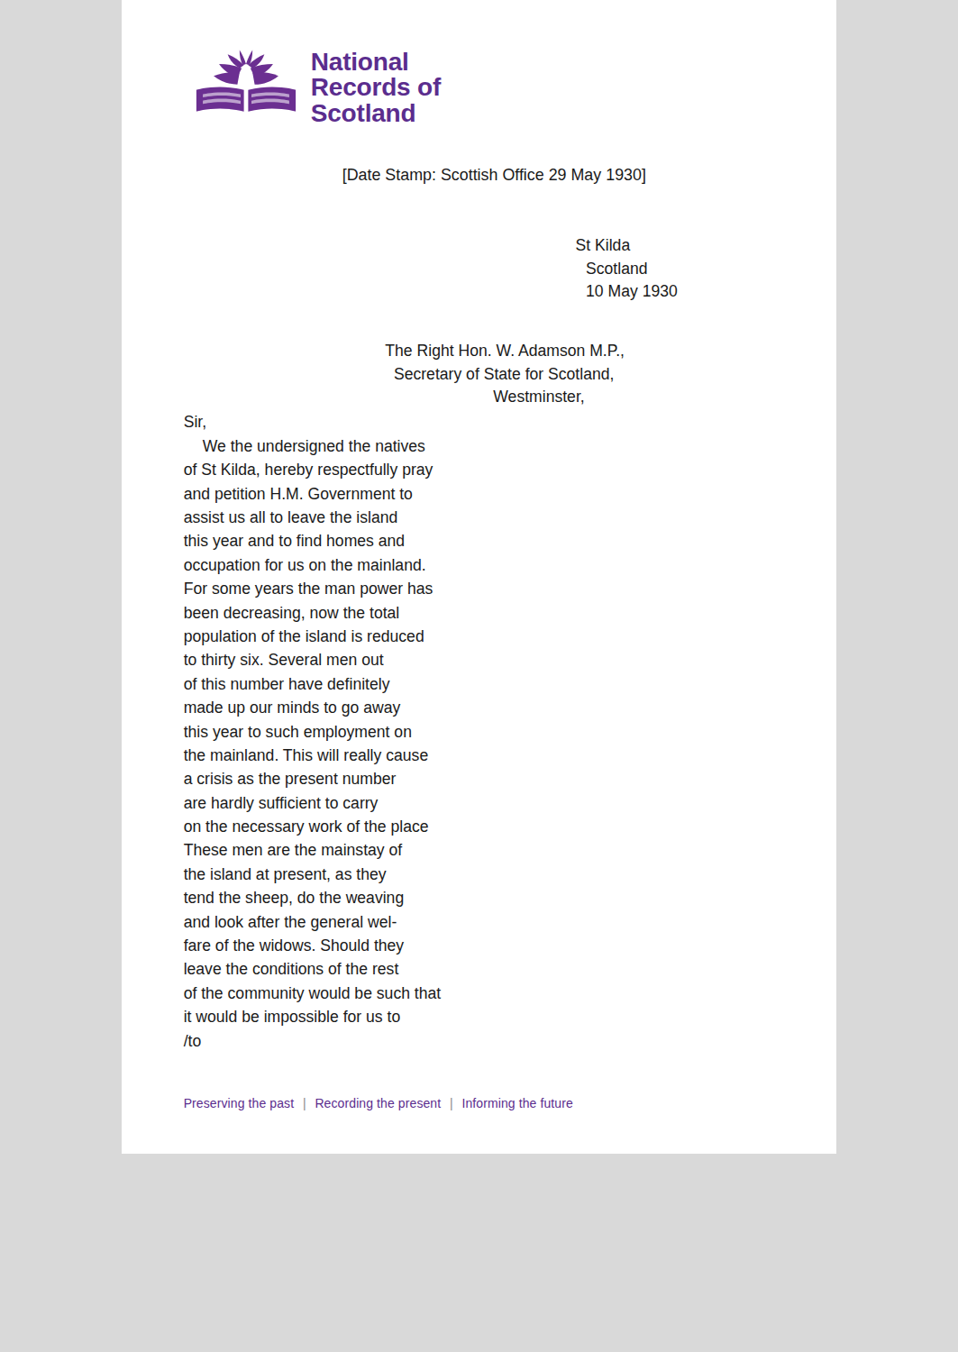National Records of Scotland
[Date Stamp: Scottish Office 29 May 1930]
St Kilda
Scotland
10 May 1930
The Right Hon. W. Adamson M.P.,
Secretary of State for Scotland,
Westminster,
Sir,
We the undersigned the natives
of St Kilda, hereby respectfully pray
and petition H.M. Government to
assist us all to leave the island
this year and to find homes and
occupation for us on the mainland.
For some years the man power has
been decreasing, now the total
population of the island is reduced
to thirty six. Several men out
of this number have definitely
made up our minds to go away
this year to such employment on
the mainland. This will really cause
a crisis as the present number
are hardly sufficient to carry
on the necessary work of the place
These men are the mainstay of
the island at present, as they
tend the sheep, do the weaving
and look after the general wel-
fare of the widows. Should they
leave the conditions of the rest
of the community would be such that
it would be impossible for us to
/to
Preserving the past | Recording the present | Informing the future